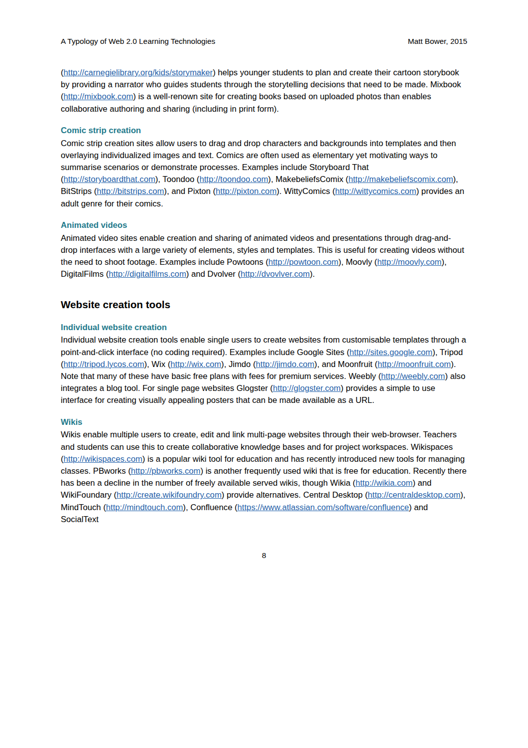A Typology of Web 2.0 Learning Technologies Matt Bower, 2015
(http://carnegielibrary.org/kids/storymaker) helps younger students to plan and create their cartoon storybook by providing a narrator who guides students through the storytelling decisions that need to be made. Mixbook (http://mixbook.com) is a well-renown site for creating books based on uploaded photos than enables collaborative authoring and sharing (including in print form).
Comic strip creation
Comic strip creation sites allow users to drag and drop characters and backgrounds into templates and then overlaying individualized images and text. Comics are often used as elementary yet motivating ways to summarise scenarios or demonstrate processes. Examples include Storyboard That (http://storyboardthat.com), Toondoo (http://toondoo.com), MakebeliefsComix (http://makebeliefscomix.com), BitStrips (http://bitstrips.com), and Pixton (http://pixton.com). WittyComics (http://wittycomics.com) provides an adult genre for their comics.
Animated videos
Animated video sites enable creation and sharing of animated videos and presentations through drag-and-drop interfaces with a large variety of elements, styles and templates. This is useful for creating videos without the need to shoot footage. Examples include Powtoons (http://powtoon.com), Moovly (http://moovly.com), DigitalFilms (http://digitalfilms.com) and Dvolver (http://dvovlver.com).
Website creation tools
Individual website creation
Individual website creation tools enable single users to create websites from customisable templates through a point-and-click interface (no coding required). Examples include Google Sites (http://sites.google.com), Tripod (http://tripod.lycos.com), Wix (http://wix.com), Jimdo (http://jimdo.com), and Moonfruit (http://moonfruit.com). Note that many of these have basic free plans with fees for premium services. Weebly (http://weebly.com) also integrates a blog tool. For single page websites Glogster (http://glogster.com) provides a simple to use interface for creating visually appealing posters that can be made available as a URL.
Wikis
Wikis enable multiple users to create, edit and link multi-page websites through their web-browser. Teachers and students can use this to create collaborative knowledge bases and for project workspaces. Wikispaces (http://wikispaces.com) is a popular wiki tool for education and has recently introduced new tools for managing classes. PBworks (http://pbworks.com) is another frequently used wiki that is free for education. Recently there has been a decline in the number of freely available served wikis, though Wikia (http://wikia.com) and WikiFoundary (http://create.wikifoundry.com) provide alternatives. Central Desktop (http://centraldesktop.com), MindTouch (http://mindtouch.com), Confluence (https://www.atlassian.com/software/confluence) and SocialText
8